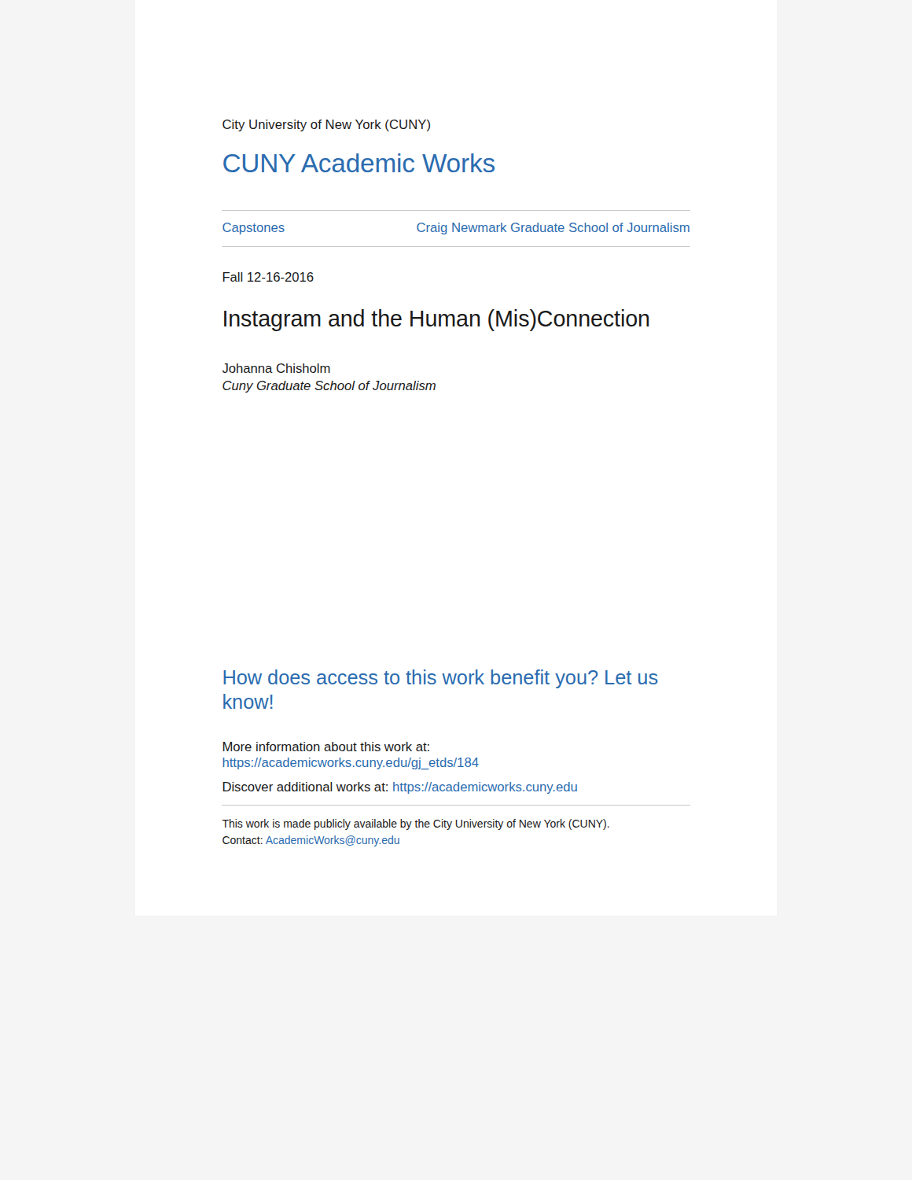City University of New York (CUNY)
CUNY Academic Works
Capstones
Craig Newmark Graduate School of Journalism
Fall 12-16-2016
Instagram and the Human (Mis)Connection
Johanna Chisholm
Cuny Graduate School of Journalism
How does access to this work benefit you? Let us know!
More information about this work at: https://academicworks.cuny.edu/gj_etds/184
Discover additional works at: https://academicworks.cuny.edu
This work is made publicly available by the City University of New York (CUNY).
Contact: AcademicWorks@cuny.edu